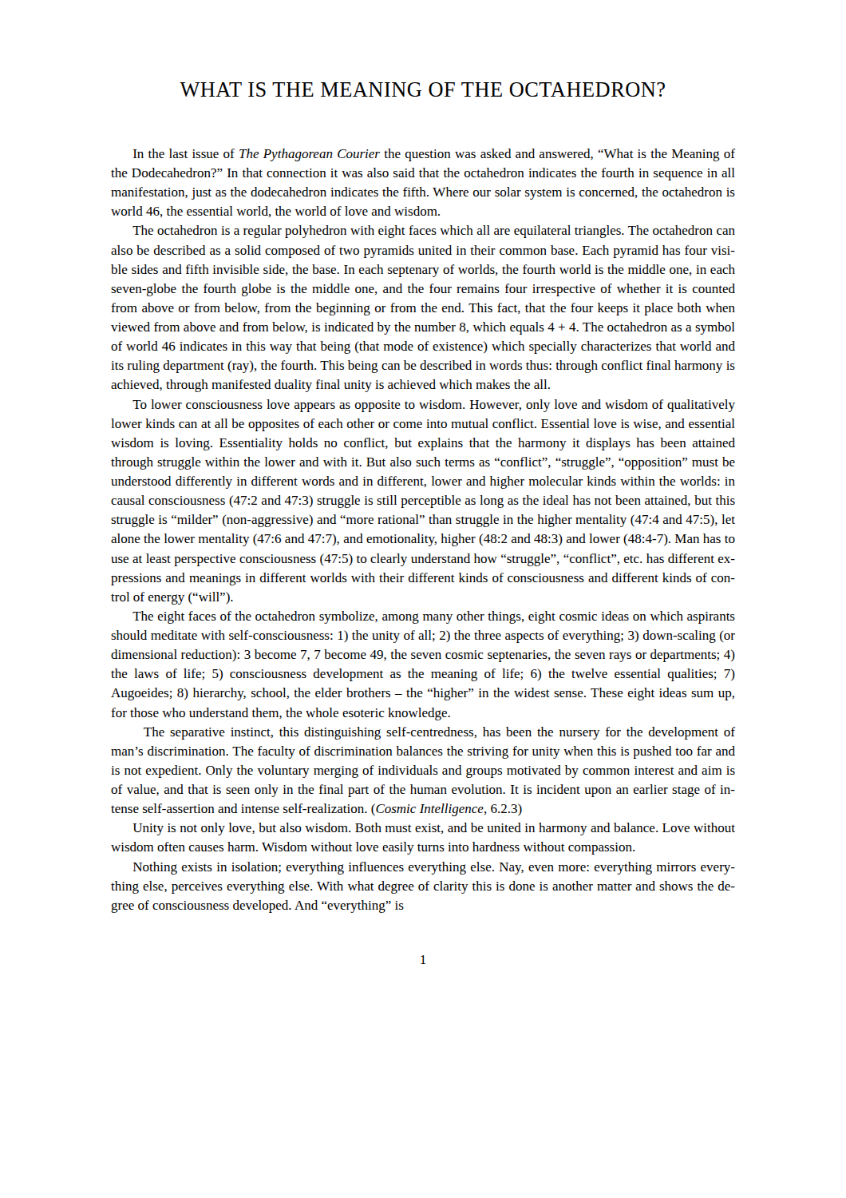WHAT IS THE MEANING OF THE OCTAHEDRON?
In the last issue of The Pythagorean Courier the question was asked and answered, “What is the Meaning of the Dodecahedron?” In that connection it was also said that the octahedron indicates the fourth in sequence in all manifestation, just as the dodecahedron indicates the fifth. Where our solar system is concerned, the octahedron is world 46, the essential world, the world of love and wisdom.
The octahedron is a regular polyhedron with eight faces which all are equilateral triangles. The octahedron can also be described as a solid composed of two pyramids united in their common base. Each pyramid has four visible sides and fifth invisible side, the base. In each septenary of worlds, the fourth world is the middle one, in each seven-globe the fourth globe is the middle one, and the four remains four irrespective of whether it is counted from above or from below, from the beginning or from the end. This fact, that the four keeps it place both when viewed from above and from below, is indicated by the number 8, which equals 4 + 4. The octahedron as a symbol of world 46 indicates in this way that being (that mode of existence) which specially characterizes that world and its ruling department (ray), the fourth. This being can be described in words thus: through conflict final harmony is achieved, through manifested duality final unity is achieved which makes the all.
To lower consciousness love appears as opposite to wisdom. However, only love and wisdom of qualitatively lower kinds can at all be opposites of each other or come into mutual conflict. Essential love is wise, and essential wisdom is loving. Essentiality holds no conflict, but explains that the harmony it displays has been attained through struggle within the lower and with it. But also such terms as “conflict”, “struggle”, “opposition” must be understood differently in different words and in different, lower and higher molecular kinds within the worlds: in causal consciousness (47:2 and 47:3) struggle is still perceptible as long as the ideal has not been attained, but this struggle is “milder” (non-aggressive) and “more rational” than struggle in the higher mentality (47:4 and 47:5), let alone the lower mentality (47:6 and 47:7), and emotionality, higher (48:2 and 48:3) and lower (48:4-7). Man has to use at least perspective consciousness (47:5) to clearly understand how “struggle”, “conflict”, etc. has different expressions and meanings in different worlds with their different kinds of consciousness and different kinds of control of energy (“will”).
The eight faces of the octahedron symbolize, among many other things, eight cosmic ideas on which aspirants should meditate with self-consciousness: 1) the unity of all; 2) the three aspects of everything; 3) down-scaling (or dimensional reduction): 3 become 7, 7 become 49, the seven cosmic septenaries, the seven rays or departments; 4) the laws of life; 5) consciousness development as the meaning of life; 6) the twelve essential qualities; 7) Augoeides; 8) hierarchy, school, the elder brothers – the “higher” in the widest sense. These eight ideas sum up, for those who understand them, the whole esoteric knowledge.
The separative instinct, this distinguishing self-centredness, has been the nursery for the development of man’s discrimination. The faculty of discrimination balances the striving for unity when this is pushed too far and is not expedient. Only the voluntary merging of individuals and groups motivated by common interest and aim is of value, and that is seen only in the final part of the human evolution. It is incident upon an earlier stage of intense self-assertion and intense self-realization. (Cosmic Intelligence, 6.2.3)
Unity is not only love, but also wisdom. Both must exist, and be united in harmony and balance. Love without wisdom often causes harm. Wisdom without love easily turns into hardness without compassion.
Nothing exists in isolation; everything influences everything else. Nay, even more: everything mirrors everything else, perceives everything else. With what degree of clarity this is done is another matter and shows the degree of consciousness developed. And “everything” is
1